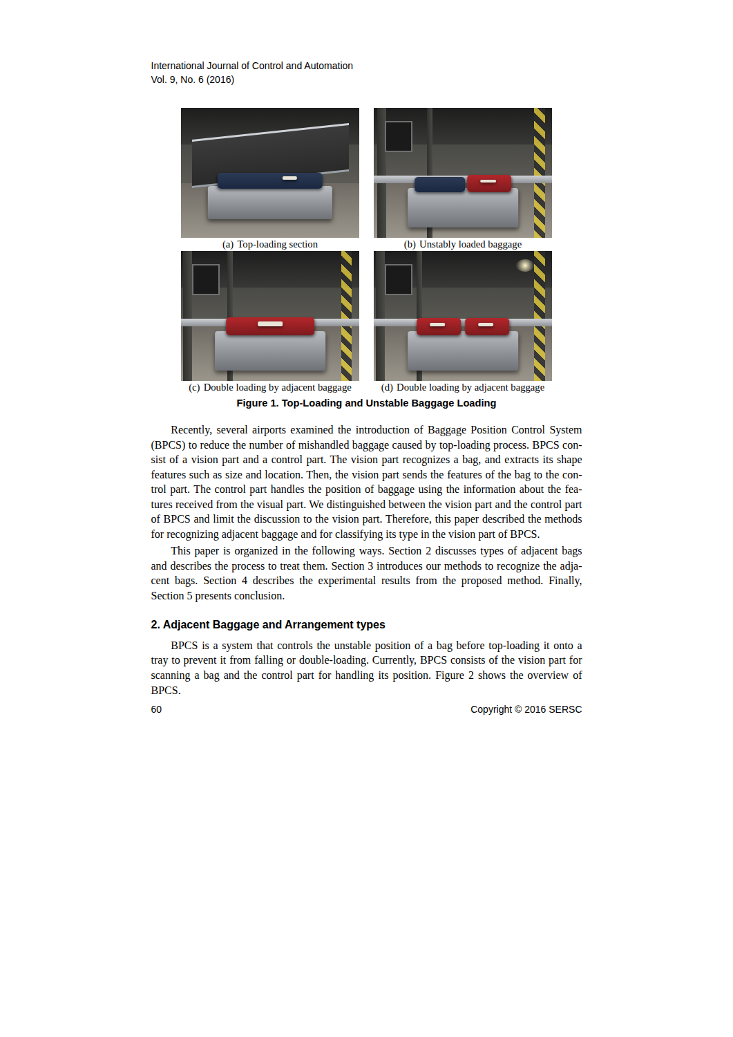International Journal of Control and Automation
Vol. 9, No. 6 (2016)
| (a) Top-loading section | | (b) Unstably loaded baggage |
| (c) Double loading by adjacent baggage | | (d) Double loading by adjacent baggage |
Figure 1. Top-Loading and Unstable Baggage Loading
Recently, several airports examined the introduction of Baggage Position Control System (BPCS) to reduce the number of mishandled baggage caused by top-loading process. BPCS consist of a vision part and a control part. The vision part recognizes a bag, and extracts its shape features such as size and location. Then, the vision part sends the features of the bag to the control part. The control part handles the position of baggage using the information about the features received from the visual part. We distinguished between the vision part and the control part of BPCS and limit the discussion to the vision part. Therefore, this paper described the methods for recognizing adjacent baggage and for classifying its type in the vision part of BPCS.
This paper is organized in the following ways. Section 2 discusses types of adjacent bags and describes the process to treat them. Section 3 introduces our methods to recognize the adjacent bags. Section 4 describes the experimental results from the proposed method. Finally, Section 5 presents conclusion.
2. Adjacent Baggage and Arrangement types
BPCS is a system that controls the unstable position of a bag before top-loading it onto a tray to prevent it from falling or double-loading. Currently, BPCS consists of the vision part for scanning a bag and the control part for handling its position. Figure 2 shows the overview of BPCS.
60 Copyright © 2016 SERSC